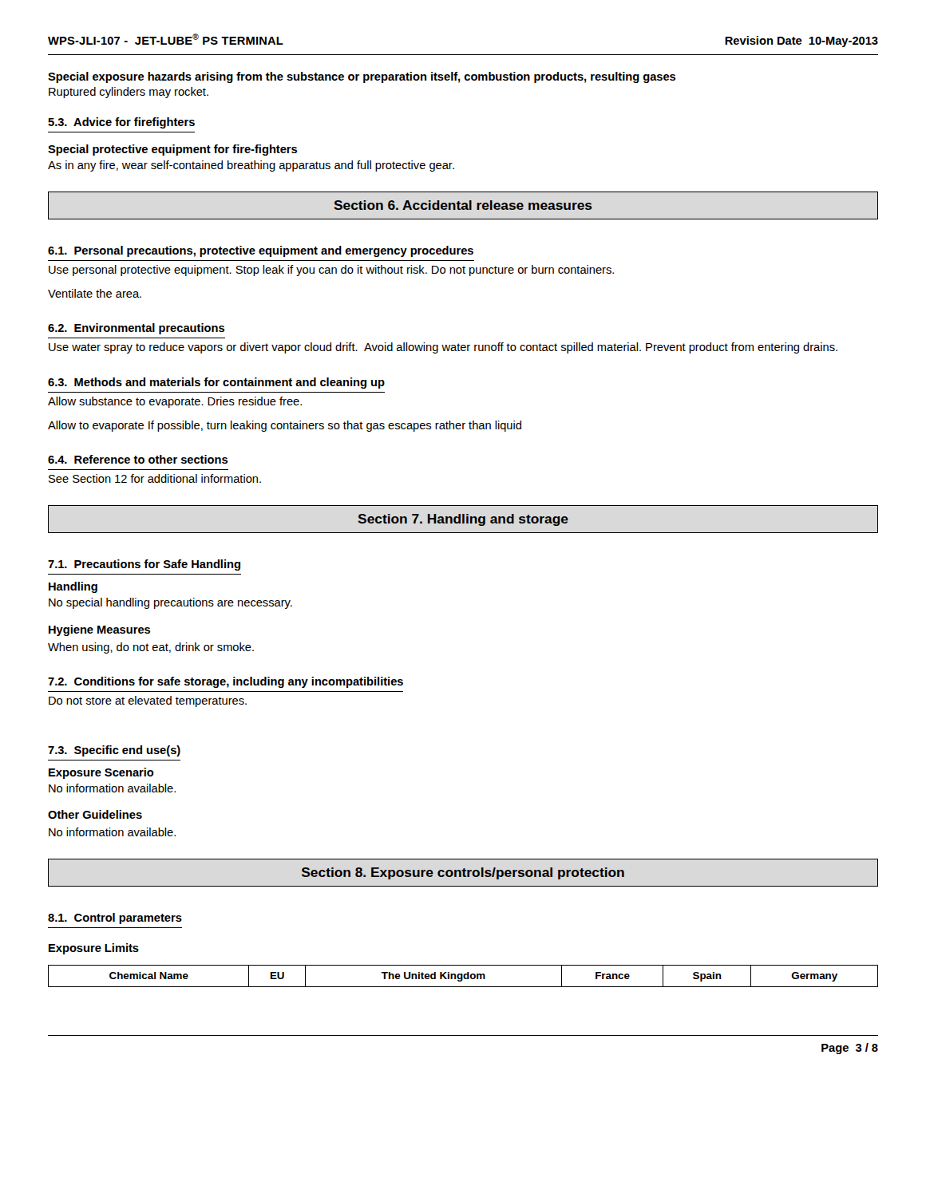WPS-JLI-107 - JET-LUBE® PS TERMINAL Revision Date 10-May-2013
Special exposure hazards arising from the substance or preparation itself, combustion products, resulting gases
Ruptured cylinders may rocket.
5.3. Advice for firefighters
Special protective equipment for fire-fighters
As in any fire, wear self-contained breathing apparatus and full protective gear.
Section 6. Accidental release measures
6.1. Personal precautions, protective equipment and emergency procedures
Use personal protective equipment. Stop leak if you can do it without risk. Do not puncture or burn containers.
Ventilate the area.
6.2. Environmental precautions
Use water spray to reduce vapors or divert vapor cloud drift. Avoid allowing water runoff to contact spilled material. Prevent product from entering drains.
6.3. Methods and materials for containment and cleaning up
Allow substance to evaporate. Dries residue free.
Allow to evaporate If possible, turn leaking containers so that gas escapes rather than liquid
6.4. Reference to other sections
See Section 12 for additional information.
Section 7. Handling and storage
7.1. Precautions for Safe Handling
Handling
No special handling precautions are necessary.
Hygiene Measures
When using, do not eat, drink or smoke.
7.2. Conditions for safe storage, including any incompatibilities
Do not store at elevated temperatures.
7.3. Specific end use(s)
Exposure Scenario
No information available.
Other Guidelines
No information available.
Section 8. Exposure controls/personal protection
8.1. Control parameters
Exposure Limits
| Chemical Name | EU | The United Kingdom | France | Spain | Germany |
| --- | --- | --- | --- | --- | --- |
Page 3 / 8